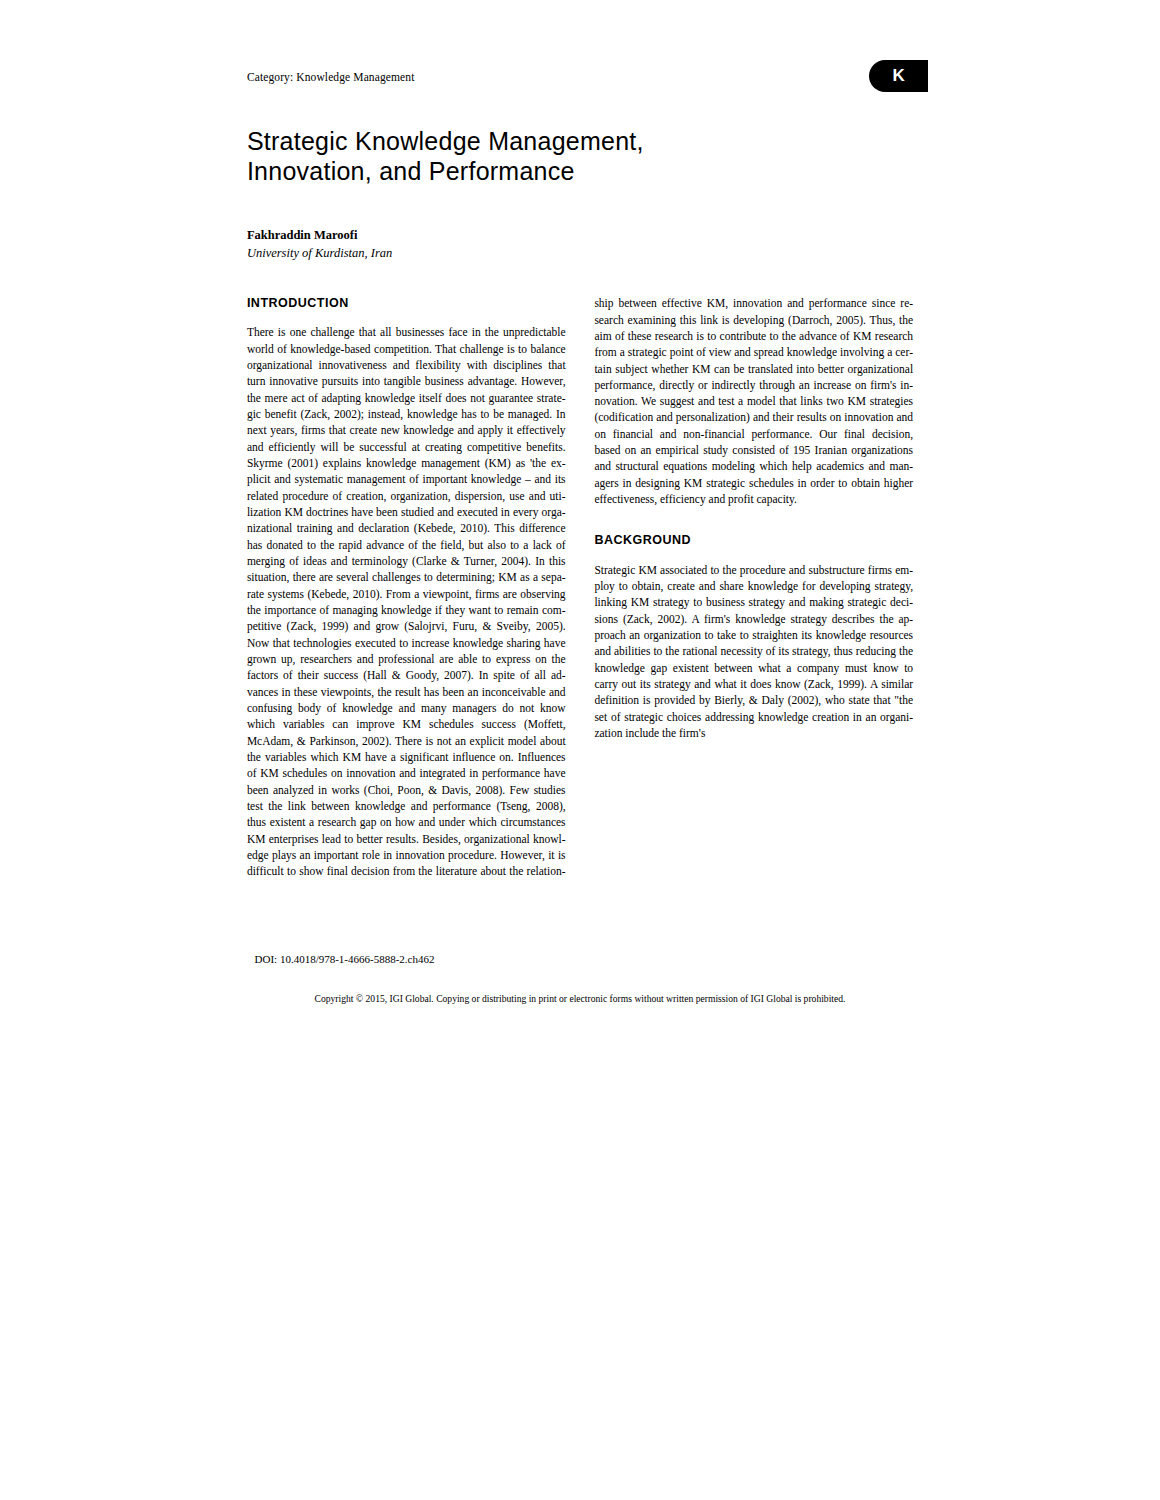K
Category: Knowledge Management 4709
Strategic Knowledge Management,
Innovation, and Performance
Fakhraddin Maroofi
University of Kurdistan, Iran
INTRODUCTION
There is one challenge that all businesses face in the unpredictable world of knowledge-based competition. That challenge is to balance organizational innovativeness and flexibility with disciplines that turn innovative pursuits into tangible business advantage. However, the mere act of adapting knowledge itself does not guarantee strategic benefit (Zack, 2002); instead, knowledge has to be managed. In next years, firms that create new knowledge and apply it effectively and efficiently will be successful at creating competitive benefits. Skyrme (2001) explains knowledge management (KM) as 'the explicit and systematic management of important knowledge – and its related procedure of creation, organization, dispersion, use and utilization KM doctrines have been studied and executed in every organizational training and declaration (Kebede, 2010). This difference has donated to the rapid advance of the field, but also to a lack of merging of ideas and terminology (Clarke & Turner, 2004). In this situation, there are several challenges to determining; KM as a separate systems (Kebede, 2010). From a viewpoint, firms are observing the importance of managing knowledge if they want to remain competitive (Zack, 1999) and grow (Salojrvi, Furu, & Sveiby, 2005). Now that technologies executed to increase knowledge sharing have grown up, researchers and professional are able to express on the factors of their success (Hall & Goody, 2007). In spite of all advances in these viewpoints, the result has been an inconceivable and confusing body of knowledge and many managers do not know which variables can improve KM schedules success (Moffett, McAdam, & Parkinson, 2002). There is not an explicit model about the variables which KM have a significant influence on. Influences of KM schedules on innovation and integrated in performance have been analyzed in works (Choi, Poon, & Davis, 2008). Few studies test the link between knowledge and performance (Tseng, 2008), thus existent a research gap on how and under which circumstances KM enterprises lead to better results. Besides, organizational knowledge plays an important role in innovation procedure. However, it is difficult to show final decision from the literature about the relationship between effective KM, innovation and performance since research examining this link is developing (Darroch, 2005). Thus, the aim of these research is to contribute to the advance of KM research from a strategic point of view and spread knowledge involving a certain subject whether KM can be translated into better organizational performance, directly or indirectly through an increase on firm's innovation. We suggest and test a model that links two KM strategies (codification and personalization) and their results on innovation and on financial and non-financial performance. Our final decision, based on an empirical study consisted of 195 Iranian organizations and structural equations modeling which help academics and managers in designing KM strategic schedules in order to obtain higher effectiveness, efficiency and profit capacity.
BACKGROUND
Strategic KM associated to the procedure and substructure firms employ to obtain, create and share knowledge for developing strategy, linking KM strategy to business strategy and making strategic decisions (Zack, 2002). A firm's knowledge strategy describes the approach an organization to take to straighten its knowledge resources and abilities to the rational necessity of its strategy, thus reducing the knowledge gap existent between what a company must know to carry out its strategy and what it does know (Zack, 1999). A similar definition is provided by Bierly, & Daly (2002), who state that "the set of strategic choices addressing knowledge creation in an organization include the firm's
DOI: 10.4018/978-1-4666-5888-2.ch462
Copyright © 2015, IGI Global. Copying or distributing in print or electronic forms without written permission of IGI Global is prohibited.